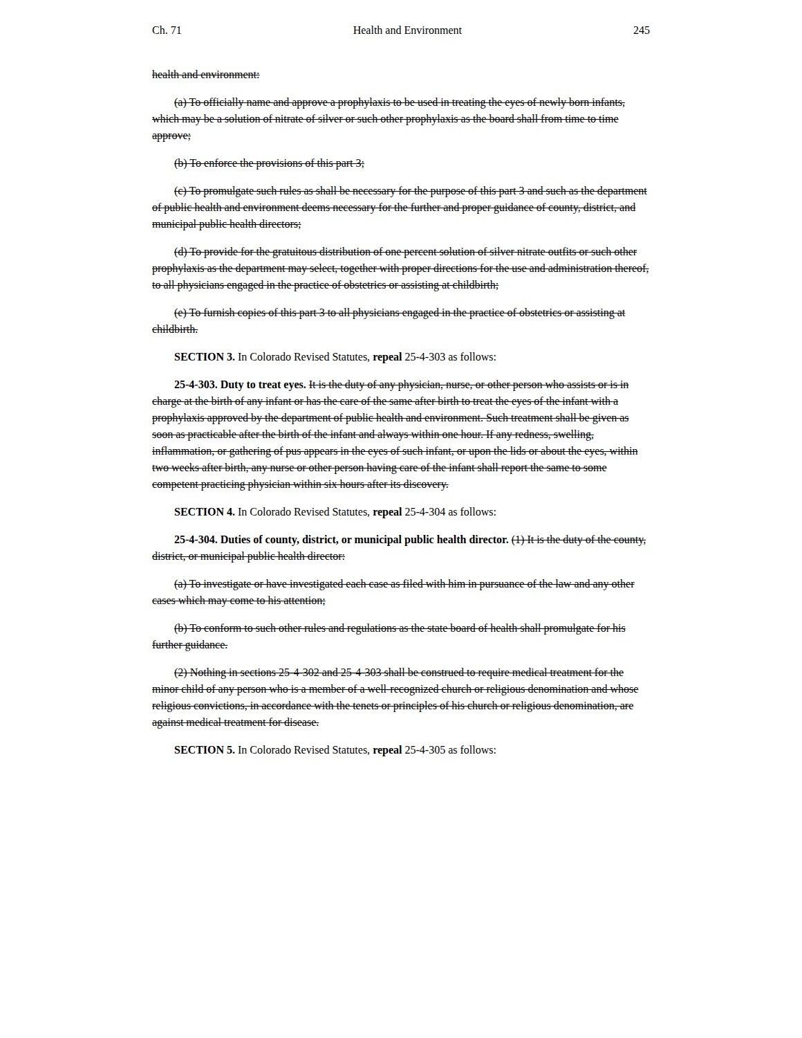Ch. 71 Health and Environment 245
health and environment:
(a) To officially name and approve a prophylaxis to be used in treating the eyes of newly born infants, which may be a solution of nitrate of silver or such other prophylaxis as the board shall from time to time approve;
(b) To enforce the provisions of this part 3;
(c) To promulgate such rules as shall be necessary for the purpose of this part 3 and such as the department of public health and environment deems necessary for the further and proper guidance of county, district, and municipal public health directors;
(d) To provide for the gratuitous distribution of one percent solution of silver nitrate outfits or such other prophylaxis as the department may select, together with proper directions for the use and administration thereof, to all physicians engaged in the practice of obstetrics or assisting at childbirth;
(e) To furnish copies of this part 3 to all physicians engaged in the practice of obstetrics or assisting at childbirth.
SECTION 3. In Colorado Revised Statutes, repeal 25-4-303 as follows:
25-4-303. Duty to treat eyes. It is the duty of any physician, nurse, or other person who assists or is in charge at the birth of any infant or has the care of the same after birth to treat the eyes of the infant with a prophylaxis approved by the department of public health and environment. Such treatment shall be given as soon as practicable after the birth of the infant and always within one hour. If any redness, swelling, inflammation, or gathering of pus appears in the eyes of such infant, or upon the lids or about the eyes, within two weeks after birth, any nurse or other person having care of the infant shall report the same to some competent practicing physician within six hours after its discovery.
SECTION 4. In Colorado Revised Statutes, repeal 25-4-304 as follows:
25-4-304. Duties of county, district, or municipal public health director. (1) It is the duty of the county, district, or municipal public health director:
(a) To investigate or have investigated each case as filed with him in pursuance of the law and any other cases which may come to his attention;
(b) To conform to such other rules and regulations as the state board of health shall promulgate for his further guidance.
(2) Nothing in sections 25-4-302 and 25-4-303 shall be construed to require medical treatment for the minor child of any person who is a member of a well-recognized church or religious denomination and whose religious convictions, in accordance with the tenets or principles of his church or religious denomination, are against medical treatment for disease.
SECTION 5. In Colorado Revised Statutes, repeal 25-4-305 as follows: